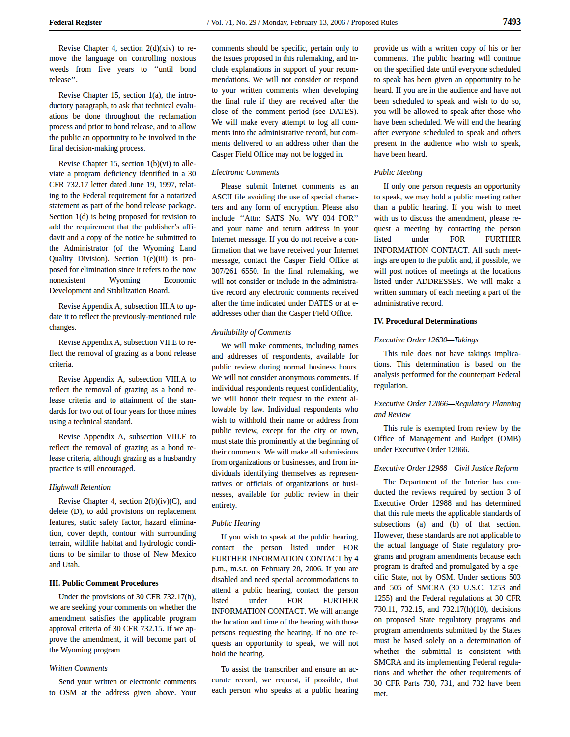Federal Register / Vol. 71, No. 29 / Monday, February 13, 2006 / Proposed Rules 7493
Revise Chapter 4, section 2(d)(xiv) to remove the language on controlling noxious weeds from five years to ‘‘until bond release’’.
Revise Chapter 15, section 1(a), the introductory paragraph, to ask that technical evaluations be done throughout the reclamation process and prior to bond release, and to allow the public an opportunity to be involved in the final decision-making process.
Revise Chapter 15, section 1(b)(vi) to alleviate a program deficiency identified in a 30 CFR 732.17 letter dated June 19, 1997, relating to the Federal requirement for a notarized statement as part of the bond release package. Section 1(d) is being proposed for revision to add the requirement that the publisher’s affidavit and a copy of the notice be submitted to the Administrator (of the Wyoming Land Quality Division). Section 1(e)(iii) is proposed for elimination since it refers to the now nonexistent Wyoming Economic Development and Stabilization Board.
Revise Appendix A, subsection III.A to update it to reflect the previously-mentioned rule changes.
Revise Appendix A, subsection VII.E to reflect the removal of grazing as a bond release criteria.
Revise Appendix A, subsection VIII.A to reflect the removal of grazing as a bond release criteria and to attainment of the standards for two out of four years for those mines using a technical standard.
Revise Appendix A, subsection VIII.F to reflect the removal of grazing as a bond release criteria, although grazing as a husbandry practice is still encouraged.
Highwall Retention
Revise Chapter 4, section 2(b)(iv)(C), and delete (D), to add provisions on replacement features, static safety factor, hazard elimination, cover depth, contour with surrounding terrain, wildlife habitat and hydrologic conditions to be similar to those of New Mexico and Utah.
III. Public Comment Procedures
Under the provisions of 30 CFR 732.17(h), we are seeking your comments on whether the amendment satisfies the applicable program approval criteria of 30 CFR 732.15. If we approve the amendment, it will become part of the Wyoming program.
Written Comments
Send your written or electronic comments to OSM at the address given above. Your comments should be specific, pertain only to the issues proposed in this rulemaking, and include explanations in support of your recommendations. We will not consider or respond to your written comments when developing the final rule if they are received after the close of the comment period (see DATES). We will make every attempt to log all comments into the administrative record, but comments delivered to an address other than the Casper Field Office may not be logged in.
Electronic Comments
Please submit Internet comments as an ASCII file avoiding the use of special characters and any form of encryption. Please also include ‘‘Attn: SATS No. WY–034–FOR’’ and your name and return address in your Internet message. If you do not receive a confirmation that we have received your Internet message, contact the Casper Field Office at 307/261–6550. In the final rulemaking, we will not consider or include in the administrative record any electronic comments received after the time indicated under DATES or at e-addresses other than the Casper Field Office.
Availability of Comments
We will make comments, including names and addresses of respondents, available for public review during normal business hours. We will not consider anonymous comments. If individual respondents request confidentiality, we will honor their request to the extent allowable by law. Individual respondents who wish to withhold their name or address from public review, except for the city or town, must state this prominently at the beginning of their comments. We will make all submissions from organizations or businesses, and from individuals identifying themselves as representatives or officials of organizations or businesses, available for public review in their entirety.
Public Hearing
If you wish to speak at the public hearing, contact the person listed under FOR FURTHER INFORMATION CONTACT by 4 p.m., m.s.t. on February 28, 2006. If you are disabled and need special accommodations to attend a public hearing, contact the person listed under FOR FURTHER INFORMATION CONTACT. We will arrange the location and time of the hearing with those persons requesting the hearing. If no one requests an opportunity to speak, we will not hold the hearing.
To assist the transcriber and ensure an accurate record, we request, if possible, that each person who speaks at a public hearing provide us with a written copy of his or her comments. The public hearing will continue on the specified date until everyone scheduled to speak has been given an opportunity to be heard. If you are in the audience and have not been scheduled to speak and wish to do so, you will be allowed to speak after those who have been scheduled. We will end the hearing after everyone scheduled to speak and others present in the audience who wish to speak, have been heard.
Public Meeting
If only one person requests an opportunity to speak, we may hold a public meeting rather than a public hearing. If you wish to meet with us to discuss the amendment, please request a meeting by contacting the person listed under FOR FURTHER INFORMATION CONTACT. All such meetings are open to the public and, if possible, we will post notices of meetings at the locations listed under ADDRESSES. We will make a written summary of each meeting a part of the administrative record.
IV. Procedural Determinations
Executive Order 12630—Takings
This rule does not have takings implications. This determination is based on the analysis performed for the counterpart Federal regulation.
Executive Order 12866—Regulatory Planning and Review
This rule is exempted from review by the Office of Management and Budget (OMB) under Executive Order 12866.
Executive Order 12988—Civil Justice Reform
The Department of the Interior has conducted the reviews required by section 3 of Executive Order 12988 and has determined that this rule meets the applicable standards of subsections (a) and (b) of that section. However, these standards are not applicable to the actual language of State regulatory programs and program amendments because each program is drafted and promulgated by a specific State, not by OSM. Under sections 503 and 505 of SMCRA (30 U.S.C. 1253 and 1255) and the Federal regulations at 30 CFR 730.11, 732.15, and 732.17(h)(10), decisions on proposed State regulatory programs and program amendments submitted by the States must be based solely on a determination of whether the submittal is consistent with SMCRA and its implementing Federal regulations and whether the other requirements of 30 CFR Parts 730, 731, and 732 have been met.